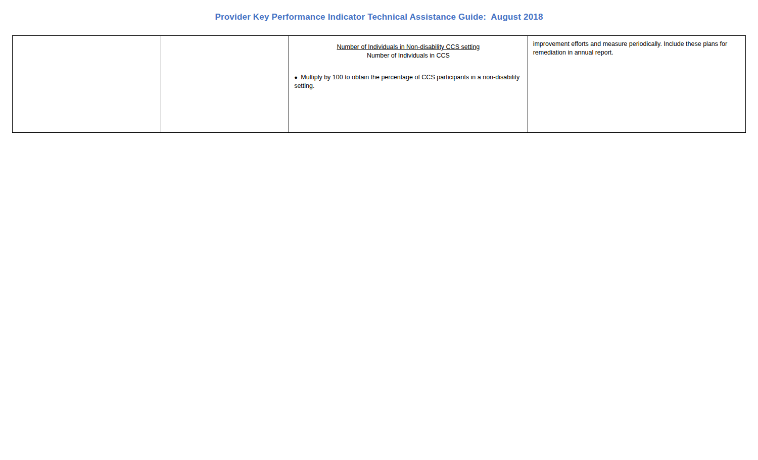Provider Key Performance Indicator Technical Assistance Guide: August 2018
| | | Number of Individuals in Non-disability CCS setting Number of Individuals in CCS ● Multiply by 100 to obtain the percentage of CCS participants in a non-disability setting. | improvement efforts and measure periodically. Include these plans for remediation in annual report. |